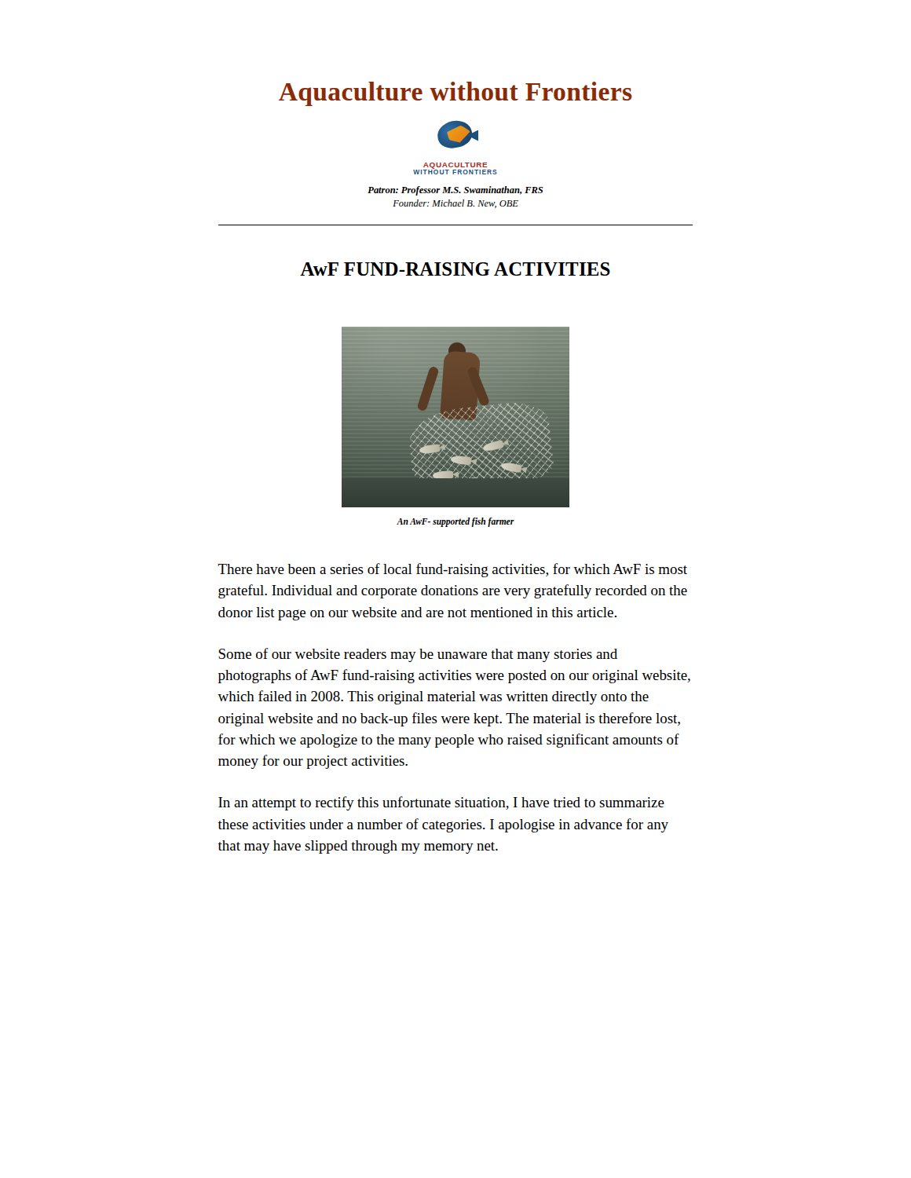Aquaculture without Frontiers
AQUACULTURE WITHOUT FRONTIERS
Patron: Professor M.S. Swaminathan, FRS
Founder: Michael B. New, OBE
AwF FUND-RAISING ACTIVITIES
An AwF- supported fish farmer
There have been a series of local fund-raising activities, for which AwF is most grateful. Individual and corporate donations are very gratefully recorded on the donor list page on our website and are not mentioned in this article.
Some of our website readers may be unaware that many stories and photographs of AwF fund-raising activities were posted on our original website, which failed in 2008. This original material was written directly onto the original website and no back-up files were kept. The material is therefore lost, for which we apologize to the many people who raised significant amounts of money for our project activities.
In an attempt to rectify this unfortunate situation, I have tried to summarize these activities under a number of categories. I apologise in advance for any that may have slipped through my memory net.